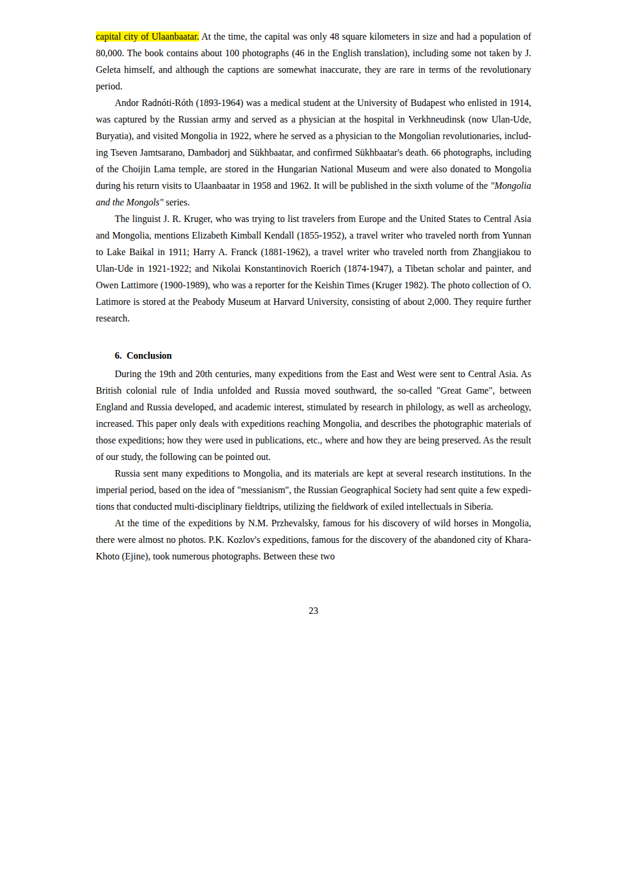capital city of Ulaanbaatar. At the time, the capital was only 48 square kilometers in size and had a population of 80,000. The book contains about 100 photographs (46 in the English translation), including some not taken by J. Geleta himself, and although the captions are somewhat inaccurate, they are rare in terms of the revolutionary period.
Andor Radnóti-Róth (1893-1964) was a medical student at the University of Budapest who enlisted in 1914, was captured by the Russian army and served as a physician at the hospital in Verkhneudinsk (now Ulan-Ude, Buryatia), and visited Mongolia in 1922, where he served as a physician to the Mongolian revolutionaries, including Tseven Jamtsarano, Dambadorj and Sükhbaatar, and confirmed Sükhbaatar's death. 66 photographs, including of the Choijin Lama temple, are stored in the Hungarian National Museum and were also donated to Mongolia during his return visits to Ulaanbaatar in 1958 and 1962. It will be published in the sixth volume of the "Mongolia and the Mongols" series.
The linguist J. R. Kruger, who was trying to list travelers from Europe and the United States to Central Asia and Mongolia, mentions Elizabeth Kimball Kendall (1855-1952), a travel writer who traveled north from Yunnan to Lake Baikal in 1911; Harry A. Franck (1881-1962), a travel writer who traveled north from Zhangjiakou to Ulan-Ude in 1921-1922; and Nikolai Konstantinovich Roerich (1874-1947), a Tibetan scholar and painter, and Owen Lattimore (1900-1989), who was a reporter for the Keishin Times (Kruger 1982). The photo collection of O. Latimore is stored at the Peabody Museum at Harvard University, consisting of about 2,000. They require further research.
6. Conclusion
During the 19th and 20th centuries, many expeditions from the East and West were sent to Central Asia. As British colonial rule of India unfolded and Russia moved southward, the so-called "Great Game", between England and Russia developed, and academic interest, stimulated by research in philology, as well as archeology, increased. This paper only deals with expeditions reaching Mongolia, and describes the photographic materials of those expeditions; how they were used in publications, etc., where and how they are being preserved. As the result of our study, the following can be pointed out.
Russia sent many expeditions to Mongolia, and its materials are kept at several research institutions. In the imperial period, based on the idea of "messianism", the Russian Geographical Society had sent quite a few expeditions that conducted multi-disciplinary fieldtrips, utilizing the fieldwork of exiled intellectuals in Siberia.
At the time of the expeditions by N.M. Przhevalsky, famous for his discovery of wild horses in Mongolia, there were almost no photos. P.K. Kozlov's expeditions, famous for the discovery of the abandoned city of Khara-Khoto (Ejine), took numerous photographs. Between these two
23